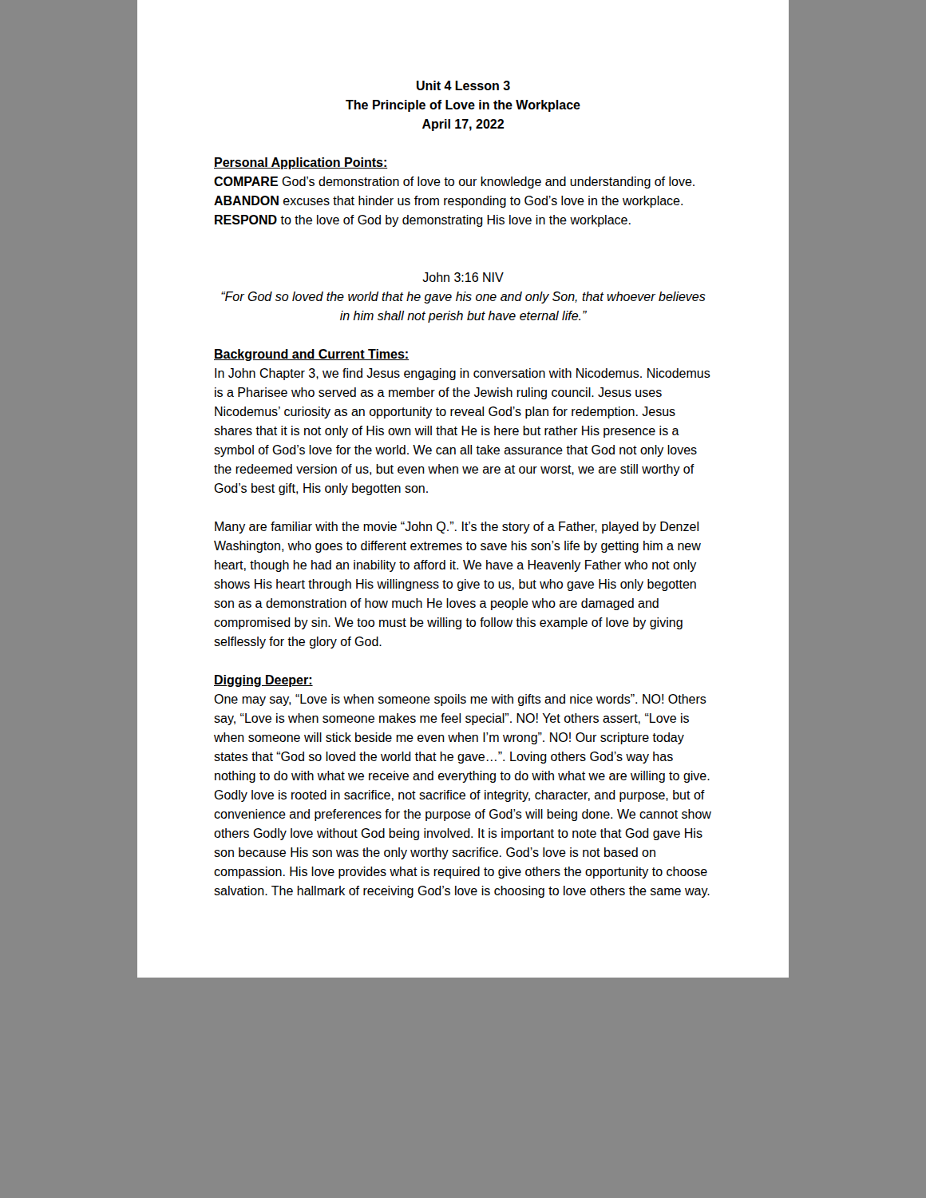Unit 4 Lesson 3 The Principle of Love in the Workplace April 17, 2022
Personal Application Points:
COMPARE God’s demonstration of love to our knowledge and understanding of love.
ABANDON excuses that hinder us from responding to God’s love in the workplace.
RESPOND to the love of God by demonstrating His love in the workplace.
John 3:16 NIV
“For God so loved the world that he gave his one and only Son, that whoever believes in him shall not perish but have eternal life.”
Background and Current Times:
In John Chapter 3, we find Jesus engaging in conversation with Nicodemus. Nicodemus is a Pharisee who served as a member of the Jewish ruling council. Jesus uses Nicodemus’ curiosity as an opportunity to reveal God’s plan for redemption. Jesus shares that it is not only of His own will that He is here but rather His presence is a symbol of God’s love for the world. We can all take assurance that God not only loves the redeemed version of us, but even when we are at our worst, we are still worthy of God’s best gift, His only begotten son.
Many are familiar with the movie “John Q.”. It’s the story of a Father, played by Denzel Washington, who goes to different extremes to save his son’s life by getting him a new heart, though he had an inability to afford it. We have a Heavenly Father who not only shows His heart through His willingness to give to us, but who gave His only begotten son as a demonstration of how much He loves a people who are damaged and compromised by sin. We too must be willing to follow this example of love by giving selflessly for the glory of God.
Digging Deeper:
One may say, “Love is when someone spoils me with gifts and nice words”. NO! Others say, “Love is when someone makes me feel special”. NO! Yet others assert, “Love is when someone will stick beside me even when I’m wrong”. NO! Our scripture today states that “God so loved the world that he gave…”. Loving others God’s way has nothing to do with what we receive and everything to do with what we are willing to give. Godly love is rooted in sacrifice, not sacrifice of integrity, character, and purpose, but of convenience and preferences for the purpose of God’s will being done. We cannot show others Godly love without God being involved. It is important to note that God gave His son because His son was the only worthy sacrifice. God’s love is not based on compassion. His love provides what is required to give others the opportunity to choose salvation. The hallmark of receiving God’s love is choosing to love others the same way.